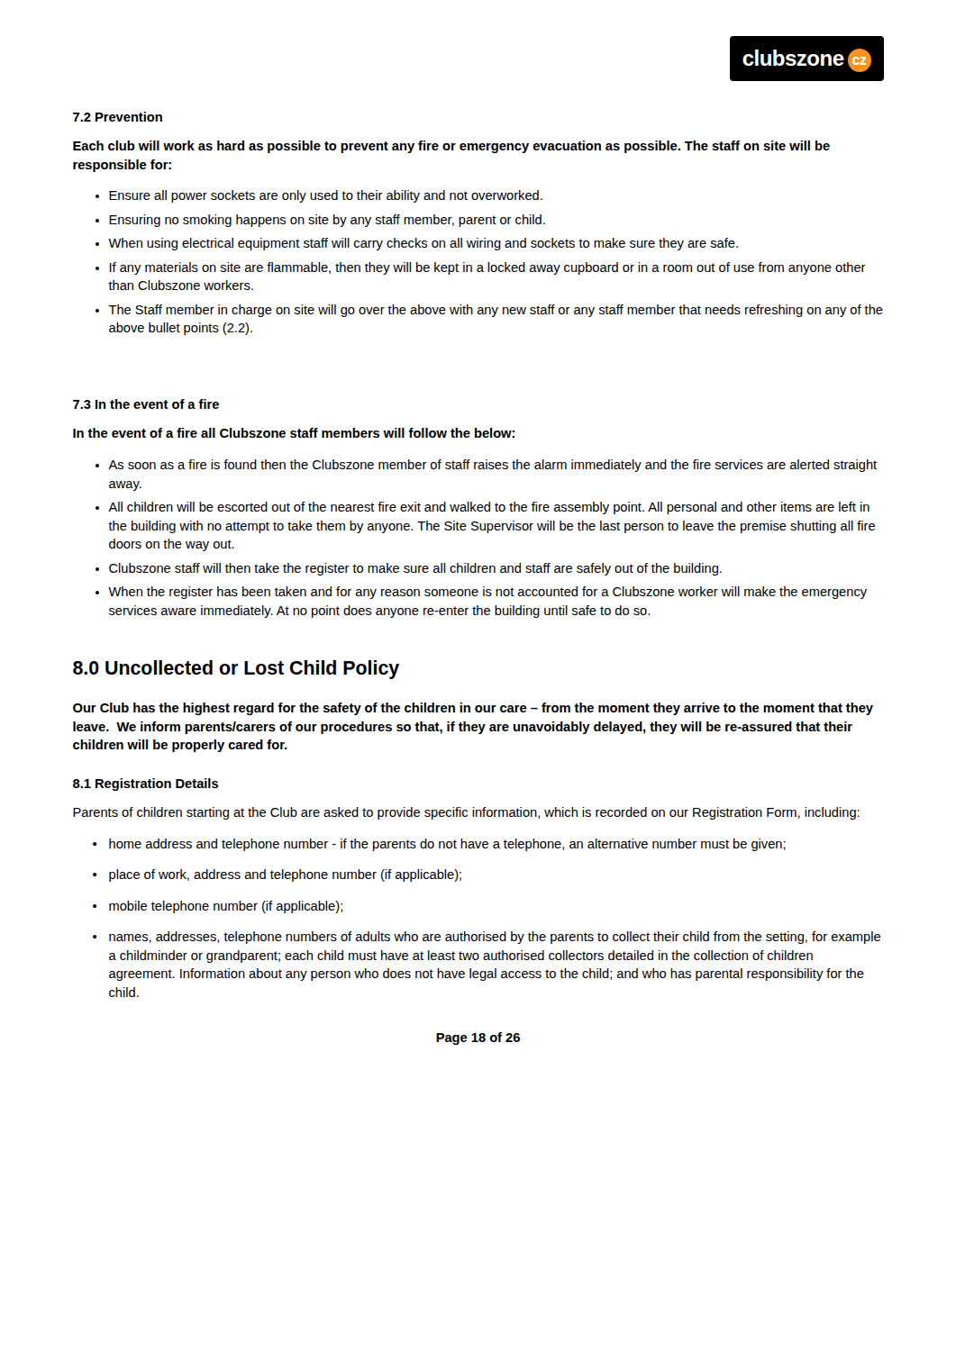clubszonecz
7.2 Prevention
Each club will work as hard as possible to prevent any fire or emergency evacuation as possible. The staff on site will be responsible for:
Ensure all power sockets are only used to their ability and not overworked.
Ensuring no smoking happens on site by any staff member, parent or child.
When using electrical equipment staff will carry checks on all wiring and sockets to make sure they are safe.
If any materials on site are flammable, then they will be kept in a locked away cupboard or in a room out of use from anyone other than Clubszone workers.
The Staff member in charge on site will go over the above with any new staff or any staff member that needs refreshing on any of the above bullet points (2.2).
7.3 In the event of a fire
In the event of a fire all Clubszone staff members will follow the below:
As soon as a fire is found then the Clubszone member of staff raises the alarm immediately and the fire services are alerted straight away.
All children will be escorted out of the nearest fire exit and walked to the fire assembly point. All personal and other items are left in the building with no attempt to take them by anyone. The Site Supervisor will be the last person to leave the premise shutting all fire doors on the way out.
Clubszone staff will then take the register to make sure all children and staff are safely out of the building.
When the register has been taken and for any reason someone is not accounted for a Clubszone worker will make the emergency services aware immediately. At no point does anyone re-enter the building until safe to do so.
8.0 Uncollected or Lost Child Policy
Our Club has the highest regard for the safety of the children in our care – from the moment they arrive to the moment that they leave. We inform parents/carers of our procedures so that, if they are unavoidably delayed, they will be re-assured that their children will be properly cared for.
8.1 Registration Details
Parents of children starting at the Club are asked to provide specific information, which is recorded on our Registration Form, including:
home address and telephone number - if the parents do not have a telephone, an alternative number must be given;
place of work, address and telephone number (if applicable);
mobile telephone number (if applicable);
names, addresses, telephone numbers of adults who are authorised by the parents to collect their child from the setting, for example a childminder or grandparent; each child must have at least two authorised collectors detailed in the collection of children agreement. Information about any person who does not have legal access to the child; and who has parental responsibility for the child.
Page 18 of 26